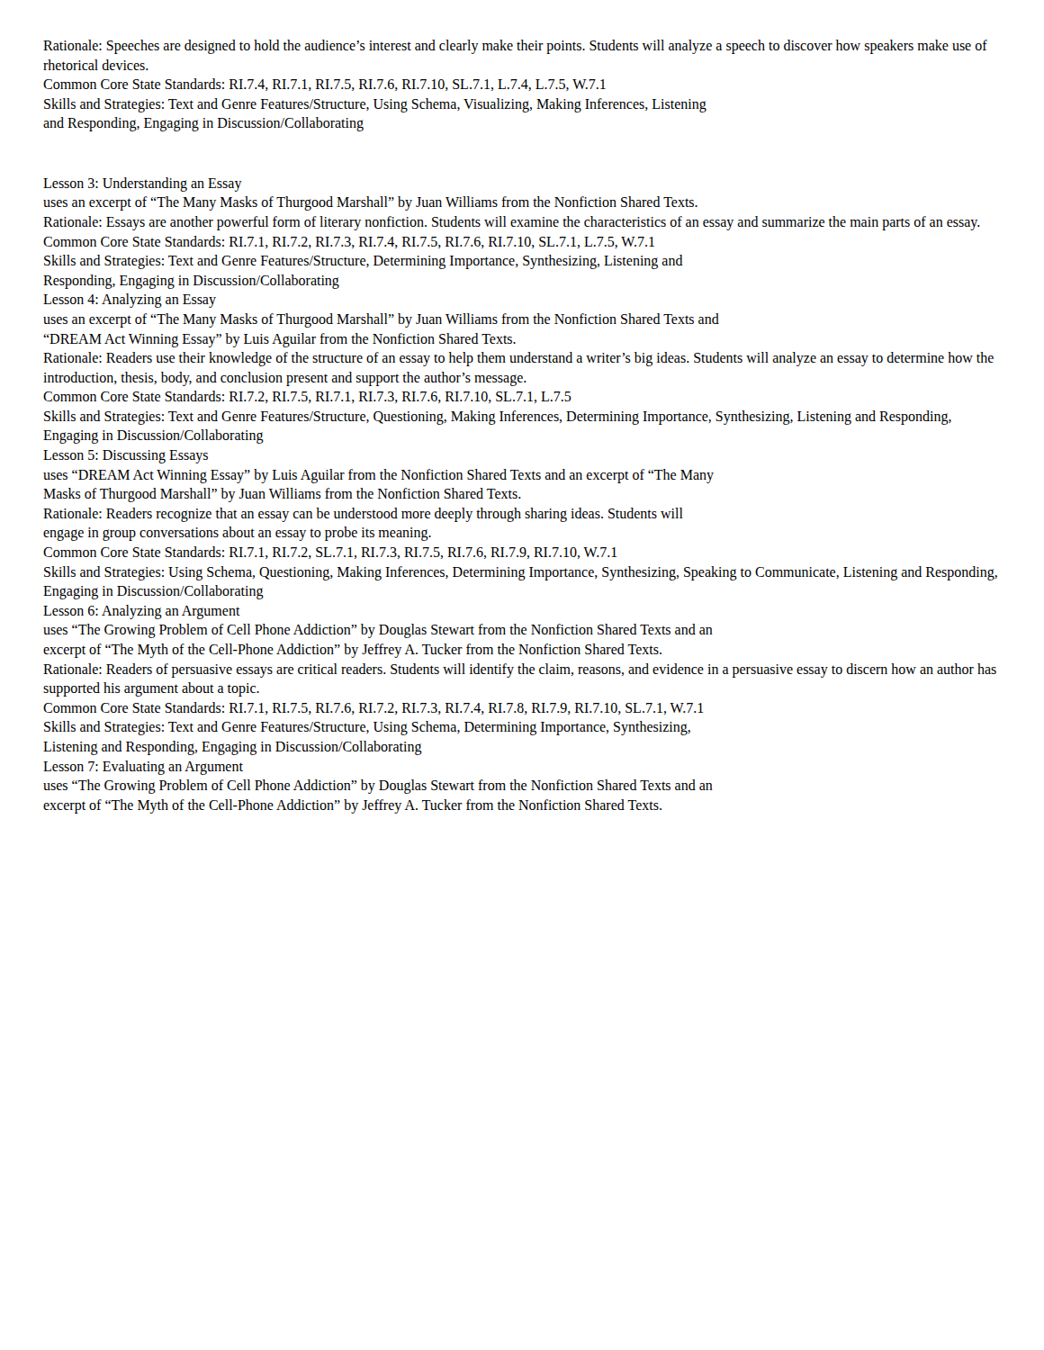Rationale: Speeches are designed to hold the audience’s interest and clearly make their points. Students will analyze a speech to discover how speakers make use of rhetorical devices.
Common Core State Standards: RI.7.4, RI.7.1, RI.7.5, RI.7.6, RI.7.10, SL.7.1, L.7.4, L.7.5, W.7.1
Skills and Strategies: Text and Genre Features/Structure, Using Schema, Visualizing, Making Inferences, Listening
and Responding, Engaging in Discussion/Collaborating
Lesson 3: Understanding an Essay
uses an excerpt of “The Many Masks of Thurgood Marshall” by Juan Williams from the Nonfiction Shared Texts.
Rationale: Essays are another powerful form of literary nonfiction. Students will examine the characteristics of an essay and summarize the main parts of an essay.
Common Core State Standards: RI.7.1, RI.7.2, RI.7.3, RI.7.4, RI.7.5, RI.7.6, RI.7.10, SL.7.1, L.7.5, W.7.1
Skills and Strategies: Text and Genre Features/Structure, Determining Importance, Synthesizing, Listening and
Responding, Engaging in Discussion/Collaborating
Lesson 4: Analyzing an Essay
uses an excerpt of “The Many Masks of Thurgood Marshall” by Juan Williams from the Nonfiction Shared Texts and
“DREAM Act Winning Essay” by Luis Aguilar from the Nonfiction Shared Texts.
Rationale: Readers use their knowledge of the structure of an essay to help them understand a writer’s big ideas. Students will analyze an essay to determine how the introduction, thesis, body, and conclusion present and support the author’s message.
Common Core State Standards: RI.7.2, RI.7.5, RI.7.1, RI.7.3, RI.7.6, RI.7.10, SL.7.1, L.7.5
Skills and Strategies: Text and Genre Features/Structure, Questioning, Making Inferences, Determining Importance, Synthesizing, Listening and Responding, Engaging in Discussion/Collaborating
Lesson 5: Discussing Essays
uses “DREAM Act Winning Essay” by Luis Aguilar from the Nonfiction Shared Texts and an excerpt of “The Many
Masks of Thurgood Marshall” by Juan Williams from the Nonfiction Shared Texts.
Rationale: Readers recognize that an essay can be understood more deeply through sharing ideas. Students will
engage in group conversations about an essay to probe its meaning.
Common Core State Standards: RI.7.1, RI.7.2, SL.7.1, RI.7.3, RI.7.5, RI.7.6, RI.7.9, RI.7.10, W.7.1
Skills and Strategies: Using Schema, Questioning, Making Inferences, Determining Importance, Synthesizing, Speaking to Communicate, Listening and Responding, Engaging in Discussion/Collaborating
Lesson 6: Analyzing an Argument
uses “The Growing Problem of Cell Phone Addiction” by Douglas Stewart from the Nonfiction Shared Texts and an
excerpt of “The Myth of the Cell-Phone Addiction” by Jeffrey A. Tucker from the Nonfiction Shared Texts.
Rationale: Readers of persuasive essays are critical readers. Students will identify the claim, reasons, and evidence in a persuasive essay to discern how an author has supported his argument about a topic.
Common Core State Standards: RI.7.1, RI.7.5, RI.7.6, RI.7.2, RI.7.3, RI.7.4, RI.7.8, RI.7.9, RI.7.10, SL.7.1, W.7.1
Skills and Strategies: Text and Genre Features/Structure, Using Schema, Determining Importance, Synthesizing,
Listening and Responding, Engaging in Discussion/Collaborating
Lesson 7: Evaluating an Argument
uses “The Growing Problem of Cell Phone Addiction” by Douglas Stewart from the Nonfiction Shared Texts and an
excerpt of “The Myth of the Cell-Phone Addiction” by Jeffrey A. Tucker from the Nonfiction Shared Texts.